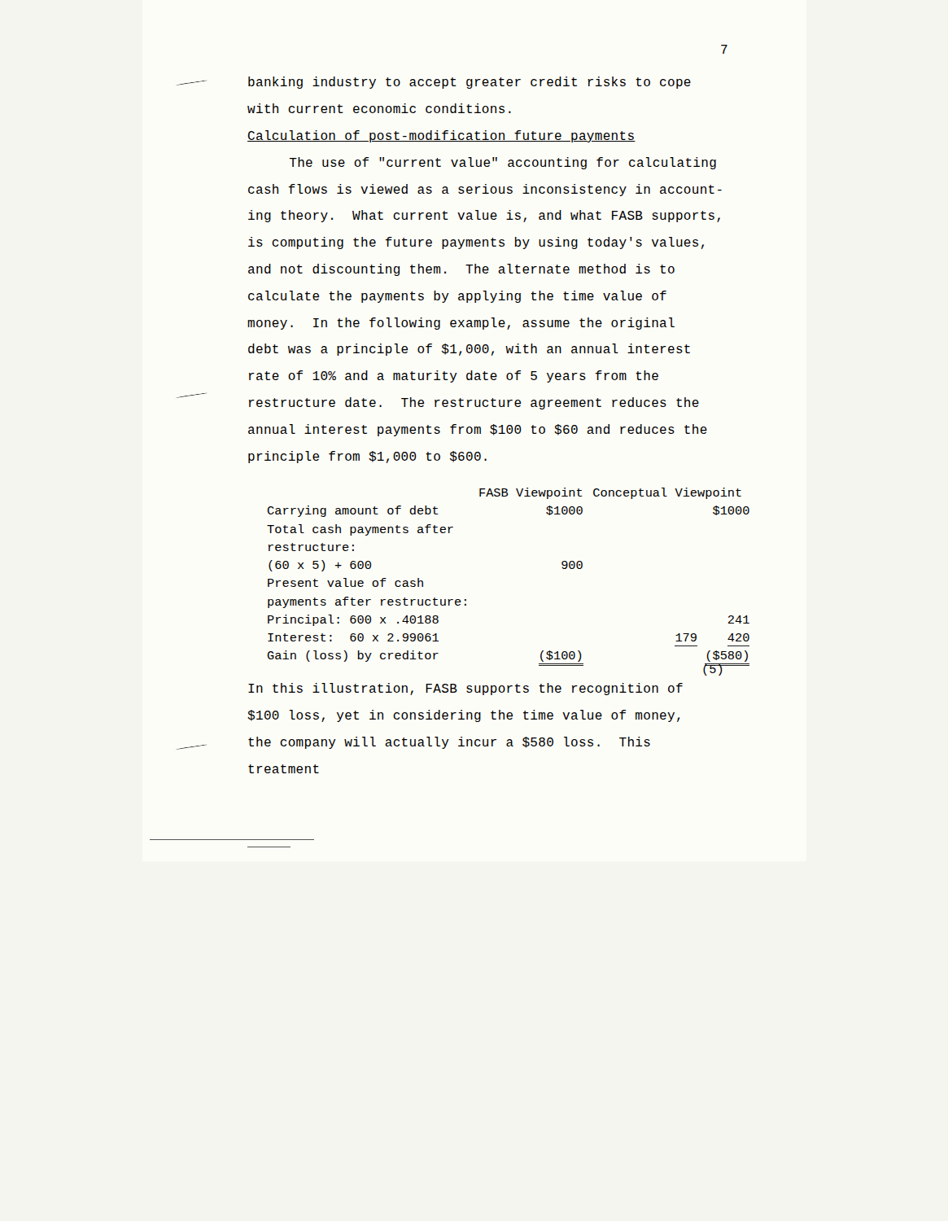7
banking industry to accept greater credit risks to cope
with current economic conditions.
Calculation of post-modification future payments
The use of "current value" accounting for calculating
cash flows is viewed as a serious inconsistency in account-
ing theory. What current value is, and what FASB supports,
is computing the future payments by using today's values,
and not discounting them. The alternate method is to
calculate the payments by applying the time value of
money. In the following example, assume the original
debt was a principle of $1,000, with an annual interest
rate of 10% and a maturity date of 5 years from the
restructure date. The restructure agreement reduces the
annual interest payments from $100 to $60 and reduces the
principle from $1,000 to $600.
| | FASB Viewpoint | Conceptual Viewpoint |
| Carrying amount of debt | $1000 | $1000 |
| Total cash payments after | | |
| restructure: | | |
| (60 x 5) + 600 | 900 | |
| Present value of cash | | |
| payments after restructure: | | |
| Principal: 600 x .40188 | | 241 |
| Interest: 60 x 2.99061 | | 179 420 |
| Gain (loss) by creditor | ($100) | ($580) |
(5)
In this illustration, FASB supports the recognition of
$100 loss, yet in considering the time value of money,
the company will actually incur a $580 loss. This treatment